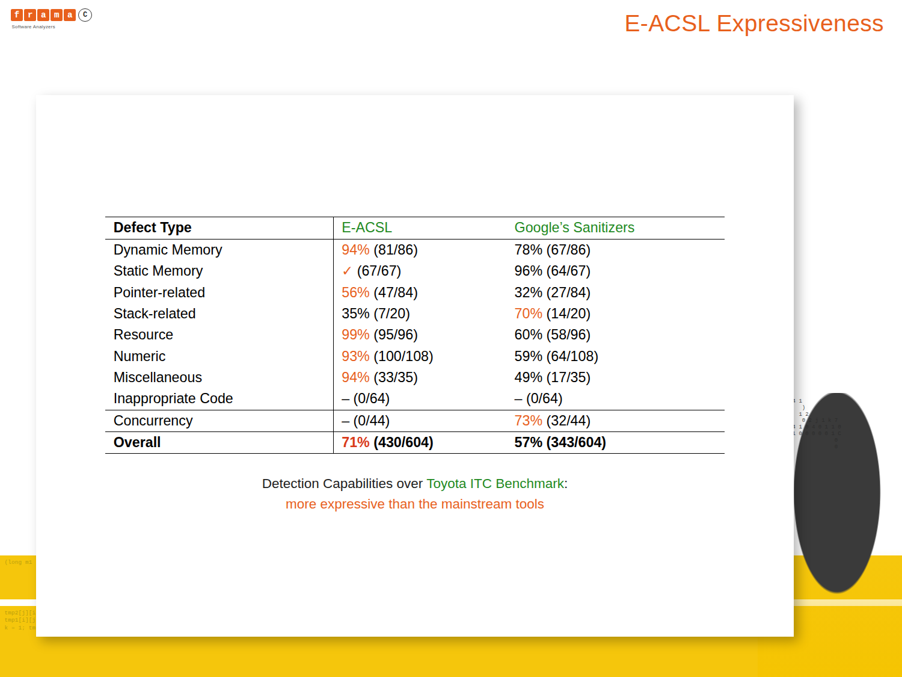(long m1 ... ) if (i = 0 ... ) C1); if (fr ... tmp2 + ... at of the ...
tmp2[j][i] = (1 << (NBI - 1)); else if (tmp1[i][j] >= (1 << (NBI - 1))) tmp2[j][i] = (1 << (NBI - 1)) - 1; else tmp2[j][i] = tmp1[i][j]; } /* Then the second pass. Looks like the first one. */ for (i tmp1[i][j] = 0; k < 8; k++) tmp1[i][j] += mc2[i][k] * tmp2[k][j]; /* The [i,j] coefficient of the matrix product MC2*TMP2, that is, * MC2*t(TMP1) = MC2*t(MC1*M1) = MC2*tM1*tMC1 ... k = 1; tmp1[i][j] >>= 1; /* Final rounding, tmp2[j][i] is now represented on 9 bits. */ if (tmp1[i][j] < -256) m2[i][j] = -256; else if (tmp1[i][j] > 255) m2[i][j] = 255; else m2[i][j] = tmp1[i][j];
4 1 0 4 ) 0 1 2 2 0 2 j 1 k 7 4 1 0 4 0 1 1 0 0 1 0 0 0 0 0 1 C 0 0 4 0 0 2
framaC
Software Analyzers
E-ACSL Expressiveness
| Defect Type | E-ACSL | Google’s Sanitizers |
| --- | --- | --- |
| Dynamic Memory | 94% (81/86) | 78% (67/86) |
| Static Memory | ✓ (67/67) | 96% (64/67) |
| Pointer-related | 56% (47/84) | 32% (27/84) |
| Stack-related | 35% (7/20) | 70% (14/20) |
| Resource | 99% (95/96) | 60% (58/96) |
| Numeric | 93% (100/108) | 59% (64/108) |
| Miscellaneous | 94% (33/35) | 49% (17/35) |
| Inappropriate Code | – (0/64) | – (0/64) |
| Concurrency | – (0/44) | 73% (32/44) |
| Overall | 71% (430/604) | 57% (343/604) |
Detection Capabilities over Toyota ITC Benchmark:
more expressive than the mainstream tools